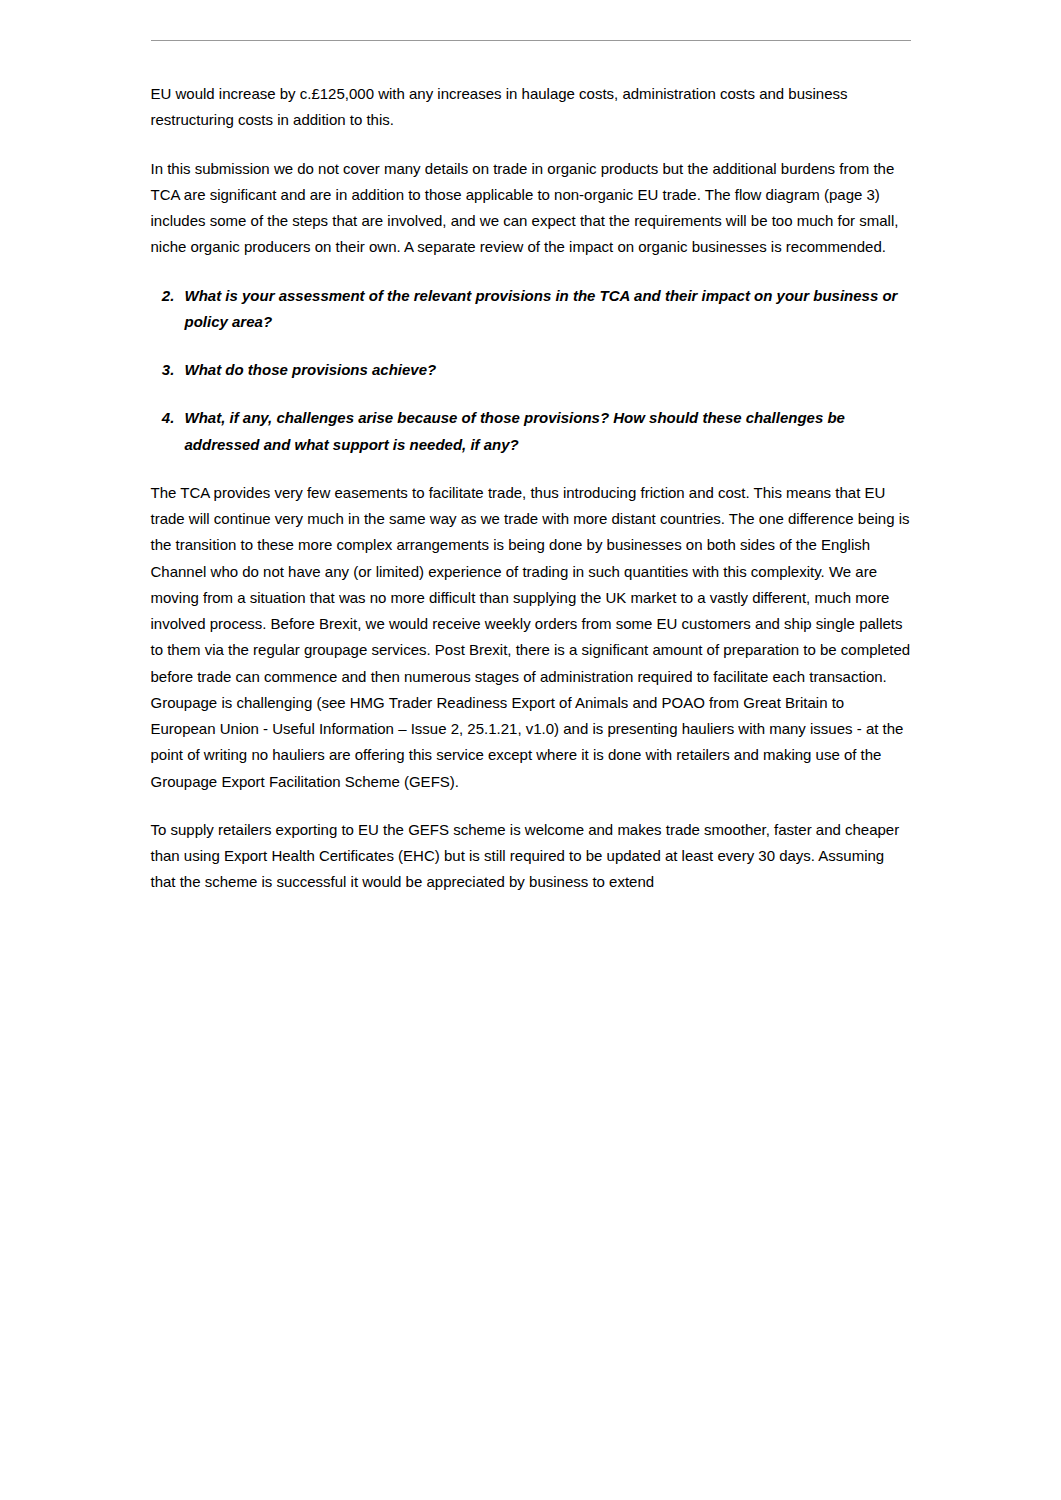EU would increase by c.£125,000 with any increases in haulage costs, administration costs and business restructuring costs in addition to this.
In this submission we do not cover many details on trade in organic products but the additional burdens from the TCA are significant and are in addition to those applicable to non-organic EU trade. The flow diagram (page 3) includes some of the steps that are involved, and we can expect that the requirements will be too much for small, niche organic producers on their own. A separate review of the impact on organic businesses is recommended.
What is your assessment of the relevant provisions in the TCA and their impact on your business or policy area?
What do those provisions achieve?
What, if any, challenges arise because of those provisions? How should these challenges be addressed and what support is needed, if any?
The TCA provides very few easements to facilitate trade, thus introducing friction and cost. This means that EU trade will continue very much in the same way as we trade with more distant countries. The one difference being is the transition to these more complex arrangements is being done by businesses on both sides of the English Channel who do not have any (or limited) experience of trading in such quantities with this complexity. We are moving from a situation that was no more difficult than supplying the UK market to a vastly different, much more involved process. Before Brexit, we would receive weekly orders from some EU customers and ship single pallets to them via the regular groupage services. Post Brexit, there is a significant amount of preparation to be completed before trade can commence and then numerous stages of administration required to facilitate each transaction. Groupage is challenging (see HMG Trader Readiness Export of Animals and POAO from Great Britain to European Union - Useful Information – Issue 2, 25.1.21, v1.0) and is presenting hauliers with many issues - at the point of writing no hauliers are offering this service except where it is done with retailers and making use of the Groupage Export Facilitation Scheme (GEFS).
To supply retailers exporting to EU the GEFS scheme is welcome and makes trade smoother, faster and cheaper than using Export Health Certificates (EHC) but is still required to be updated at least every 30 days. Assuming that the scheme is successful it would be appreciated by business to extend